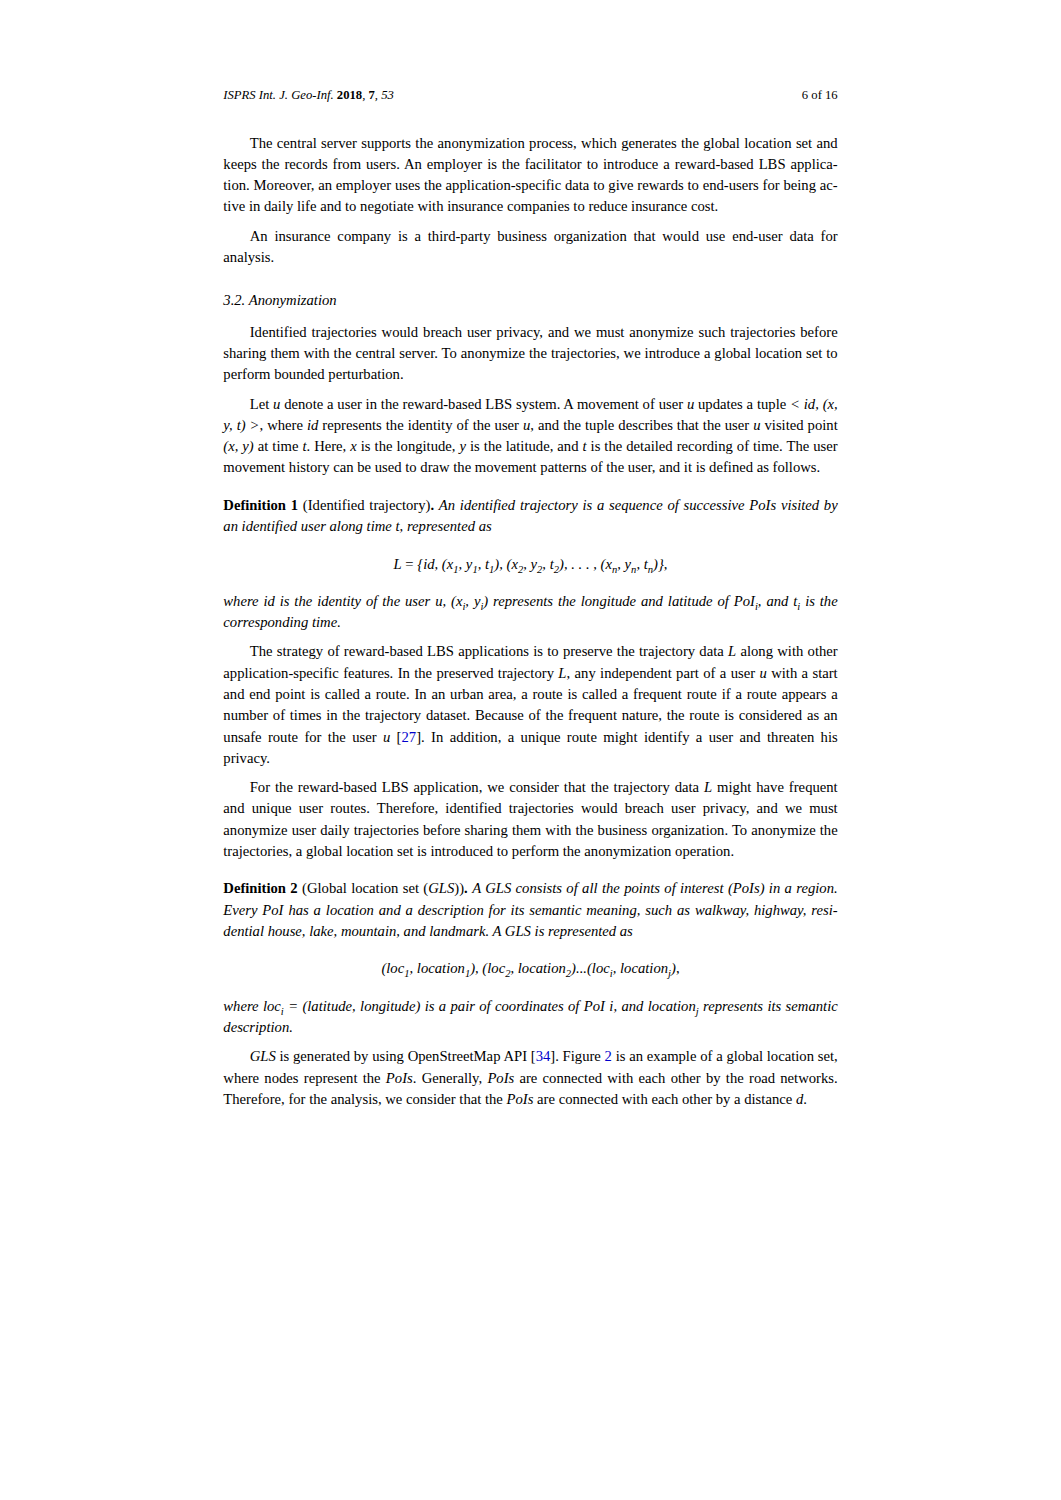ISPRS Int. J. Geo-Inf. 2018, 7, 53
6 of 16
The central server supports the anonymization process, which generates the global location set and keeps the records from users. An employer is the facilitator to introduce a reward-based LBS application. Moreover, an employer uses the application-specific data to give rewards to end-users for being active in daily life and to negotiate with insurance companies to reduce insurance cost.
An insurance company is a third-party business organization that would use end-user data for analysis.
3.2. Anonymization
Identified trajectories would breach user privacy, and we must anonymize such trajectories before sharing them with the central server. To anonymize the trajectories, we introduce a global location set to perform bounded perturbation.
Let u denote a user in the reward-based LBS system. A movement of user u updates a tuple < id, (x, y, t) >, where id represents the identity of the user u, and the tuple describes that the user u visited point (x, y) at time t. Here, x is the longitude, y is the latitude, and t is the detailed recording of time. The user movement history can be used to draw the movement patterns of the user, and it is defined as follows.
Definition 1 (Identified trajectory). An identified trajectory is a sequence of successive PoIs visited by an identified user along time t, represented as
L = {id, (x1, y1, t1), (x2, y2, t2), . . . , (xn, yn, tn)},
where id is the identity of the user u, (xi, yi) represents the longitude and latitude of PoIi, and ti is the corresponding time.
The strategy of reward-based LBS applications is to preserve the trajectory data L along with other application-specific features. In the preserved trajectory L, any independent part of a user u with a start and end point is called a route. In an urban area, a route is called a frequent route if a route appears a number of times in the trajectory dataset. Because of the frequent nature, the route is considered as an unsafe route for the user u [27]. In addition, a unique route might identify a user and threaten his privacy.
For the reward-based LBS application, we consider that the trajectory data L might have frequent and unique user routes. Therefore, identified trajectories would breach user privacy, and we must anonymize user daily trajectories before sharing them with the business organization. To anonymize the trajectories, a global location set is introduced to perform the anonymization operation.
Definition 2 (Global location set (GLS)). A GLS consists of all the points of interest (PoIs) in a region. Every PoI has a location and a description for its semantic meaning, such as walkway, highway, residential house, lake, mountain, and landmark. A GLS is represented as
(loc1, location1), (loc2, location2)...(loci, locationj),
where loci = (latitude, longitude) is a pair of coordinates of PoI i, and locationj represents its semantic description.
GLS is generated by using OpenStreetMap API [34]. Figure 2 is an example of a global location set, where nodes represent the PoIs. Generally, PoIs are connected with each other by the road networks. Therefore, for the analysis, we consider that the PoIs are connected with each other by a distance d.